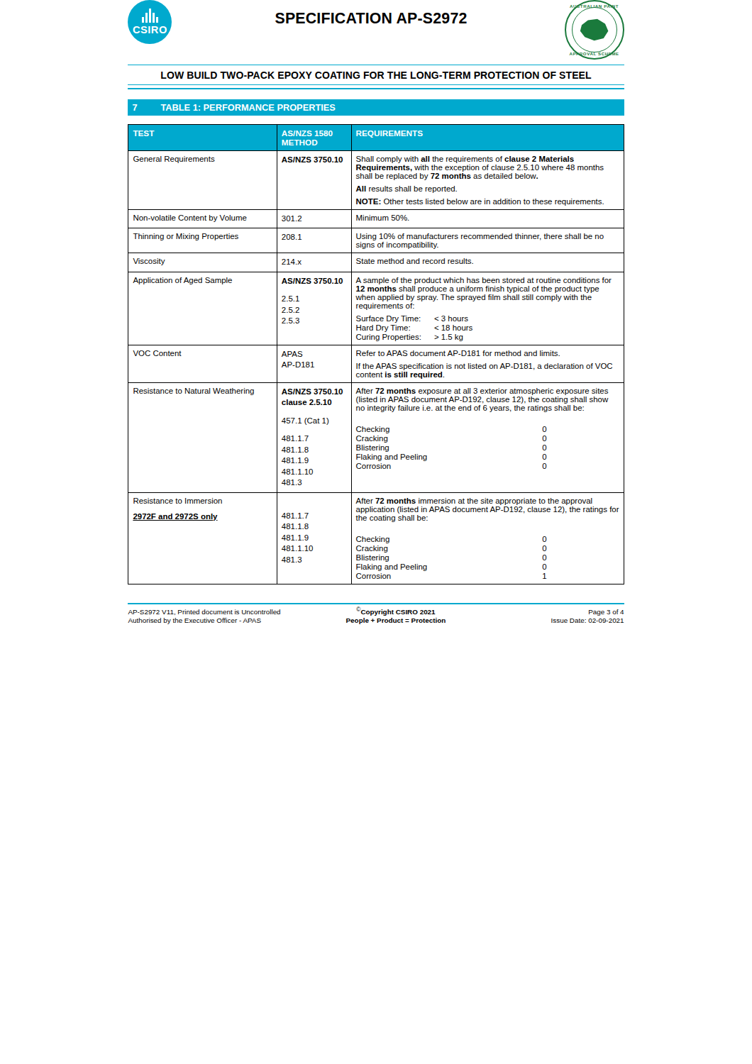CSIRO
SPECIFICATION AP-S2972
AUSTRALIAN PAINT
APPROVAL SCHEME
LOW BUILD TWO-PACK EPOXY COATING FOR THE LONG-TERM PROTECTION OF STEEL
7 TABLE 1: PERFORMANCE PROPERTIES
| TEST | AS/NZS 1580 METHOD | REQUIREMENTS |
| --- | --- | --- |
| General Requirements | AS/NZS 3750.10 | Shall comply with all the requirements of clause 2 Materials Requirements, with the exception of clause 2.5.10 where 48 months shall be replaced by 72 months as detailed below . All results shall be reported. NOTE: Other tests listed below are in addition to these requirements. |
| Non-volatile Content by Volume | 301.2 | Minimum 50%. |
| Thinning or Mixing Properties | 208.1 | Using 10% of manufacturers recommended thinner, there shall be no signs of incompatibility. |
| Viscosity | 214.x | State method and record results. |
| Application of Aged Sample | AS/NZS 3750.10 2.5.1 2.5.2 2.5.3 | A sample of the product which has been stored at routine conditions for 12 months shall produce a uniform finish typical of the product type when applied by spray. The sprayed film shall still comply with the requirements of: Surface Dry Time: < 3 hours Hard Dry Time: < 18 hours Curing Properties: > 1.5 kg |
| VOC Content | APAS AP-D181 | Refer to APAS document AP-D181 for method and limits. If the APAS specification is not listed on AP-D181, a declaration of VOC content is still required . |
| Resistance to Natural Weathering | AS/NZS 3750.10 clause 2.5.10 457.1 (Cat 1) 481.1.7 481.1.8 481.1.9 481.1.10 481.3 | After 72 months exposure at all 3 exterior atmospheric exposure sites (listed in APAS document AP-D192, clause 12), the coating shall show no integrity failure i.e. at the end of 6 years, the ratings shall be: Checking 0 Cracking 0 Blistering 0 Flaking and Peeling 0 Corrosion 0 |
| Resistance to Immersion 2972F and 2972S only | 481.1.7 481.1.8 481.1.9 481.1.10 481.3 | After 72 months immersion at the site appropriate to the approval application (listed in APAS document AP-D192, clause 12), the ratings for the coating shall be: Checking 0 Cracking 0 Blistering 0 Flaking and Peeling 0 Corrosion 1 |
AP-S2972 V11, Printed document is Uncontrolled
©Copyright CSIRO 2021
Page 3 of 4
Authorised by the Executive Officer - APAS
People + Product = Protection
Issue Date: 02-09-2021